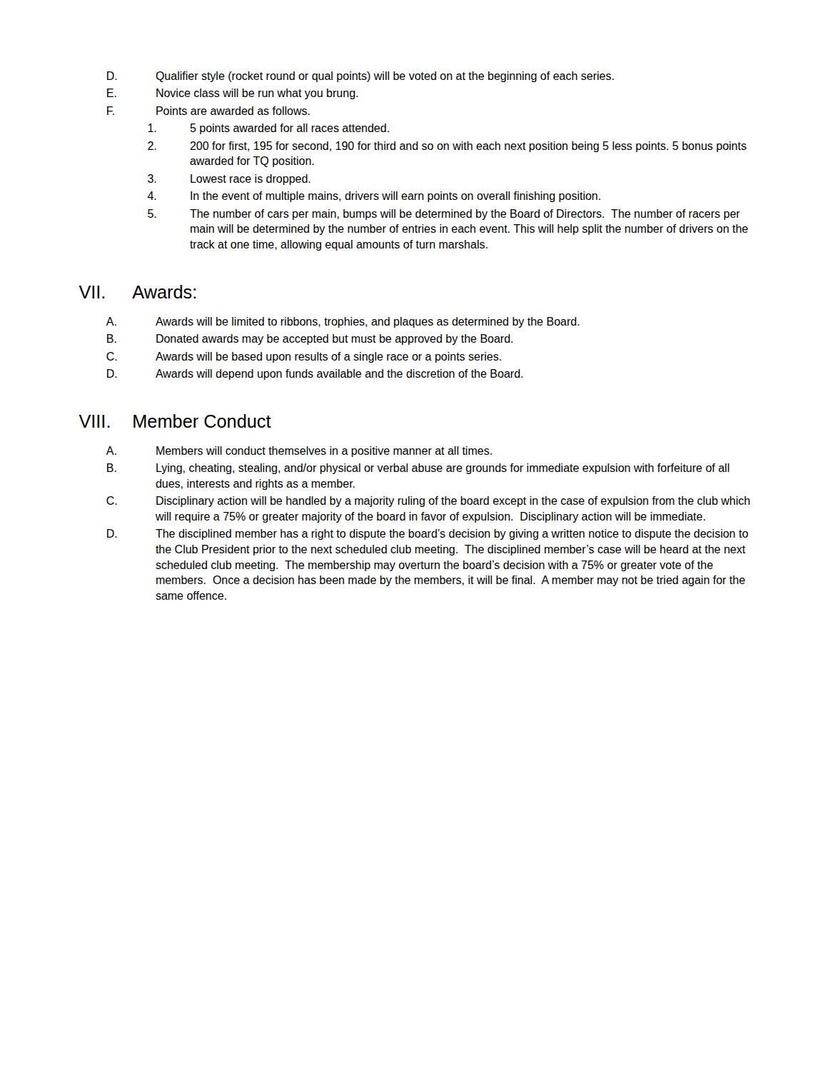D. Qualifier style (rocket round or qual points) will be voted on at the beginning of each series.
E. Novice class will be run what you brung.
F. Points are awarded as follows.
1. 5 points awarded for all races attended.
2. 200 for first, 195 for second, 190 for third and so on with each next position being 5 less points. 5 bonus points awarded for TQ position.
3. Lowest race is dropped.
4. In the event of multiple mains, drivers will earn points on overall finishing position.
5. The number of cars per main, bumps will be determined by the Board of Directors. The number of racers per main will be determined by the number of entries in each event. This will help split the number of drivers on the track at one time, allowing equal amounts of turn marshals.
VII. Awards:
A. Awards will be limited to ribbons, trophies, and plaques as determined by the Board.
B. Donated awards may be accepted but must be approved by the Board.
C. Awards will be based upon results of a single race or a points series.
D. Awards will depend upon funds available and the discretion of the Board.
VIII. Member Conduct
A. Members will conduct themselves in a positive manner at all times.
B. Lying, cheating, stealing, and/or physical or verbal abuse are grounds for immediate expulsion with forfeiture of all dues, interests and rights as a member.
C. Disciplinary action will be handled by a majority ruling of the board except in the case of expulsion from the club which will require a 75% or greater majority of the board in favor of expulsion. Disciplinary action will be immediate.
D. The disciplined member has a right to dispute the board’s decision by giving a written notice to dispute the decision to the Club President prior to the next scheduled club meeting. The disciplined member’s case will be heard at the next scheduled club meeting. The membership may overturn the board’s decision with a 75% or greater vote of the members. Once a decision has been made by the members, it will be final. A member may not be tried again for the same offence.